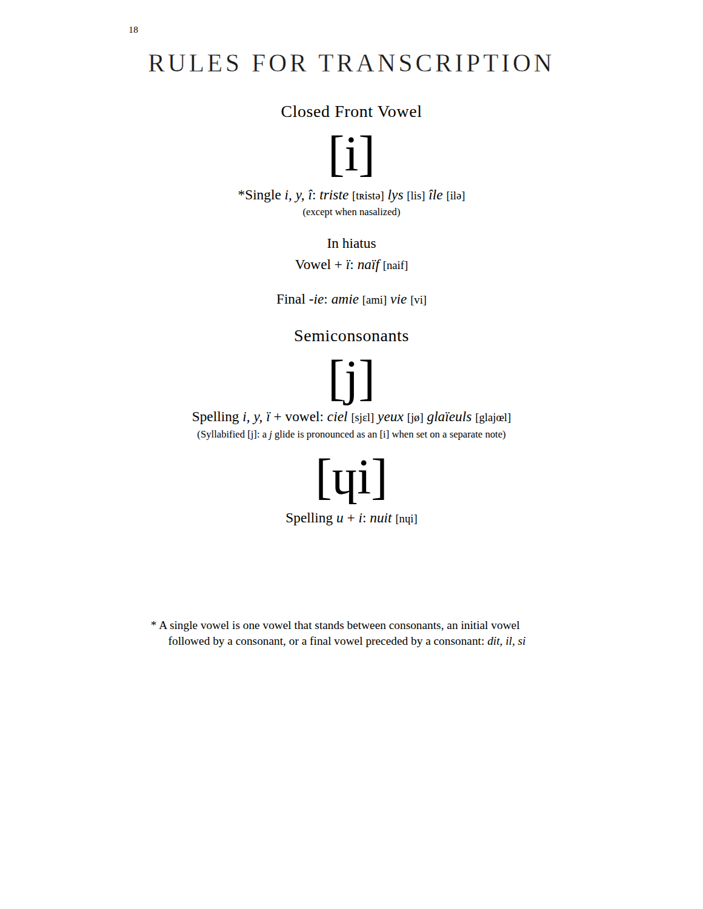18
Rules for Transcription
Closed Front Vowel
[i]
*Single i, y, î: triste [tʀistə] lys [lis] île [ilə]
(except when nasalized)
In hiatus
Vowel + ï: naïf [naif]
Final -ie: amie [ami] vie [vi]
Semiconsonants
[j]
Spelling i, y, ï + vowel: ciel [sjɛl] yeux [jø] glaïeuls [glajœl]
(Syllabified [j]: a j glide is pronounced as an [i] when set on a separate note)
[ɥi]
Spelling u + i: nuit [nɥi]
* A single vowel is one vowel that stands between consonants, an initial vowel followed by a consonant, or a final vowel preceded by a consonant: dit, il, si